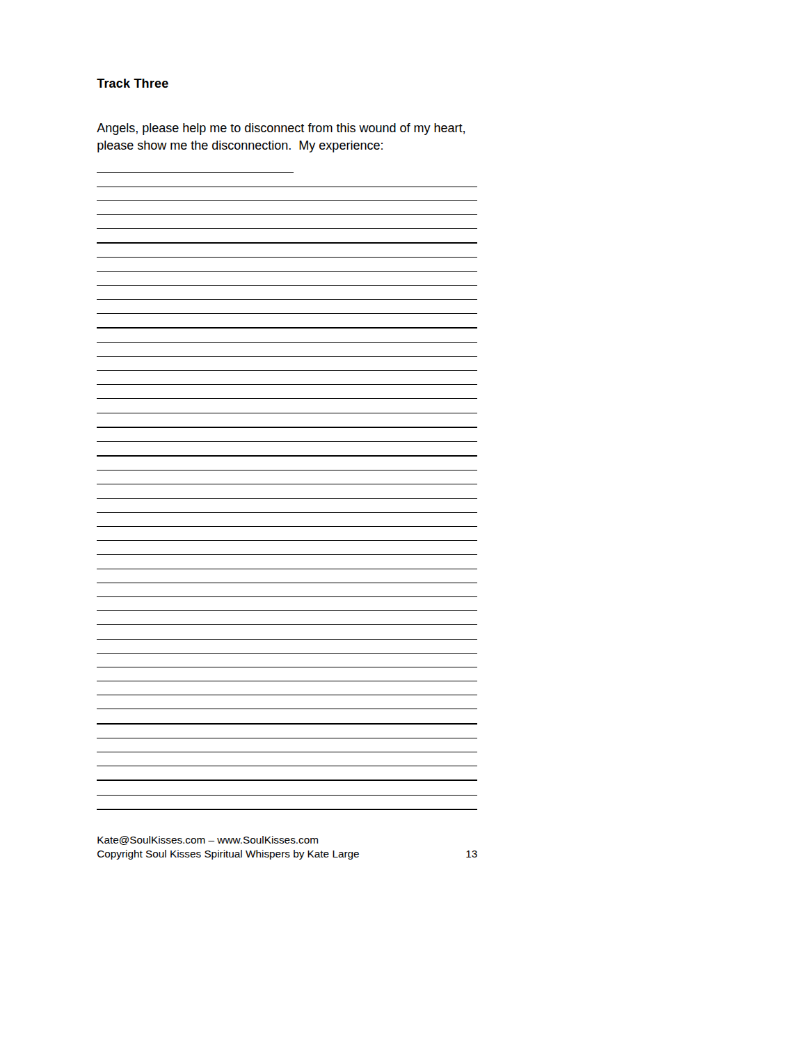Track Three
Angels, please help me to disconnect from this wound of my heart, please show me the disconnection. My experience:
Kate@SoulKisses.com – www.SoulKisses.com Copyright Soul Kisses Spiritual Whispers by Kate Large
13